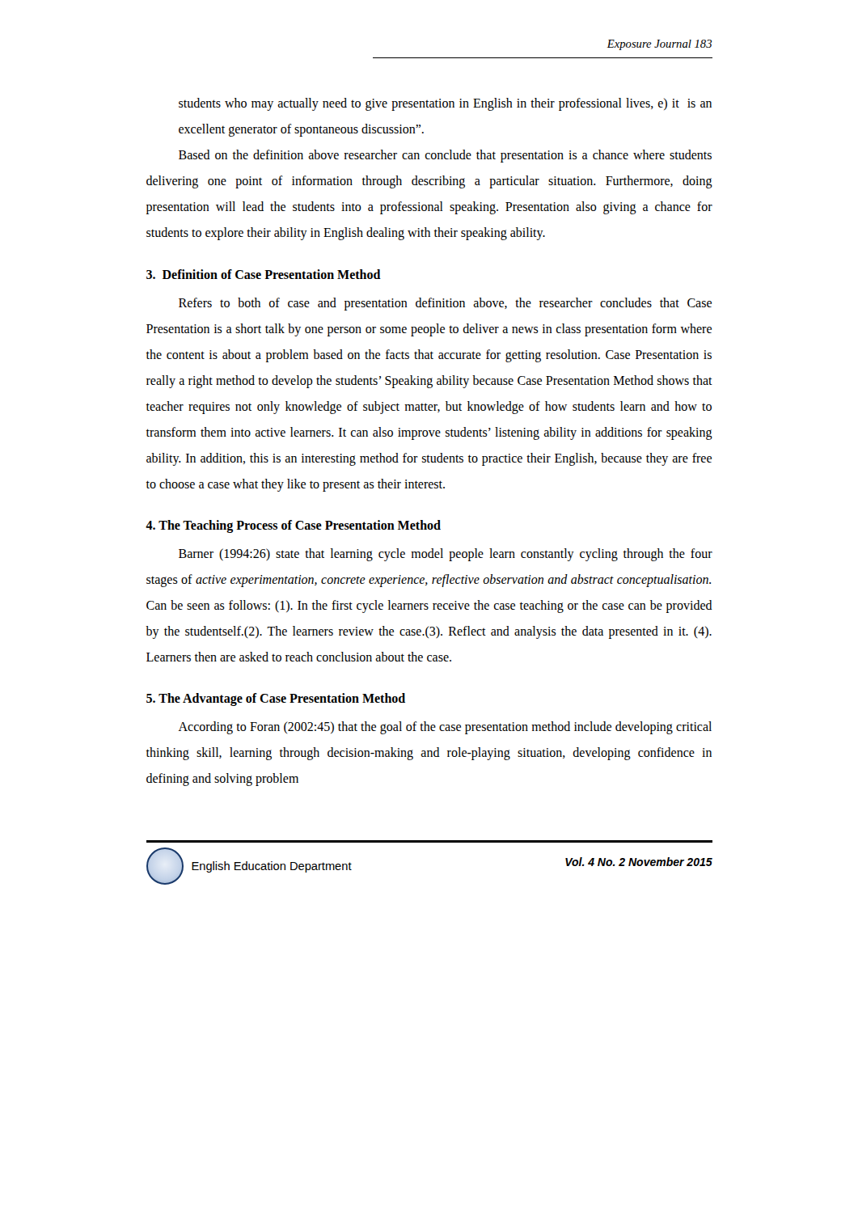Exposure Journal 183
students who may actually need to give presentation in English in their professional lives, e) it is an excellent generator of spontaneous discussion”.
Based on the definition above researcher can conclude that presentation is a chance where students delivering one point of information through describing a particular situation. Furthermore, doing presentation will lead the students into a professional speaking. Presentation also giving a chance for students to explore their ability in English dealing with their speaking ability.
3. Definition of Case Presentation Method
Refers to both of case and presentation definition above, the researcher concludes that Case Presentation is a short talk by one person or some people to deliver a news in class presentation form where the content is about a problem based on the facts that accurate for getting resolution. Case Presentation is really a right method to develop the students’ Speaking ability because Case Presentation Method shows that teacher requires not only knowledge of subject matter, but knowledge of how students learn and how to transform them into active learners. It can also improve students’ listening ability in additions for speaking ability. In addition, this is an interesting method for students to practice their English, because they are free to choose a case what they like to present as their interest.
4. The Teaching Process of Case Presentation Method
Barner (1994:26) state that learning cycle model people learn constantly cycling through the four stages of active experimentation, concrete experience, reflective observation and abstract conceptualisation. Can be seen as follows: (1). In the first cycle learners receive the case teaching or the case can be provided by the studentself.(2). The learners review the case.(3). Reflect and analysis the data presented in it. (4). Learners then are asked to reach conclusion about the case.
5. The Advantage of Case Presentation Method
According to Foran (2002:45) that the goal of the case presentation method include developing critical thinking skill, learning through decision-making and role-playing situation, developing confidence in defining and solving problem
English Education Department
Vol. 4 No. 2 November 2015